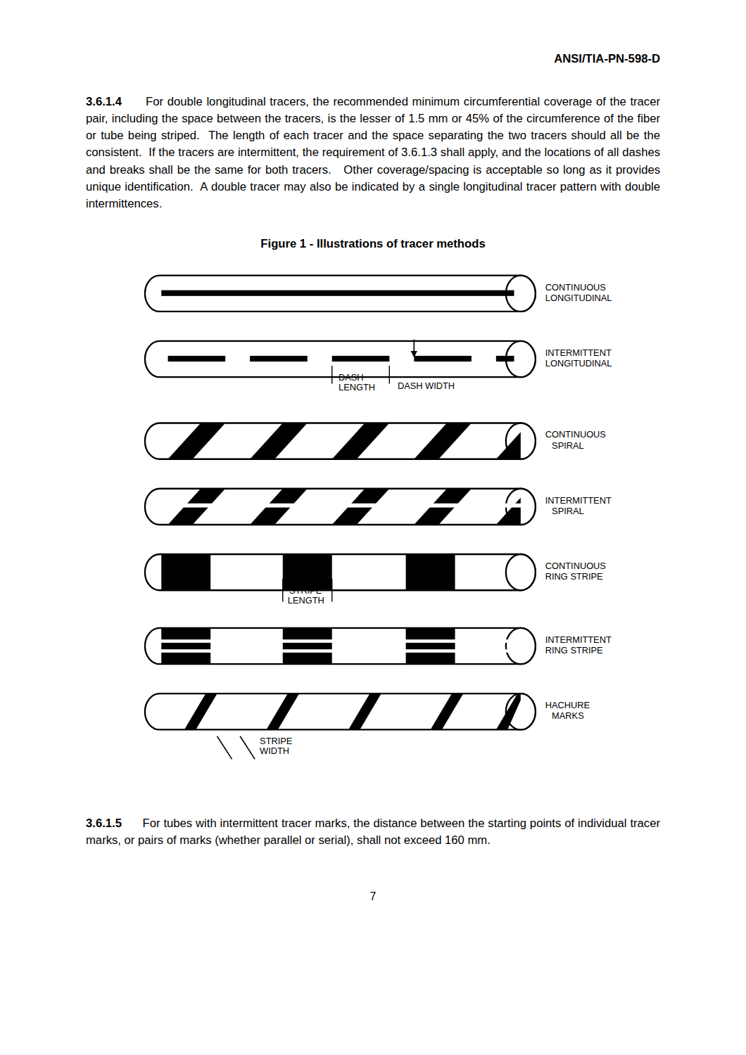ANSI/TIA-PN-598-D
3.6.1.4 For double longitudinal tracers, the recommended minimum circumferential coverage of the tracer pair, including the space between the tracers, is the lesser of 1.5 mm or 45% of the circumference of the fiber or tube being striped. The length of each tracer and the space separating the two tracers should all be the consistent. If the tracers are intermittent, the requirement of 3.6.1.3 shall apply, and the locations of all dashes and breaks shall be the same for both tracers. Other coverage/spacing is acceptable so long as it provides unique identification. A double tracer may also be indicated by a single longitudinal tracer pattern with double intermittences.
Figure 1 - Illustrations of tracer methods
CONTINUOUS LONGITUDINAL DASH LENGTH DASH WIDTH INTERMITTENT LONGITUDINAL CONTINUOUS SPIRAL INTERMITTENT SPIRAL STRIPE LENGTH CONTINUOUS RING STRIPE INTERMITTENT RING STRIPE STRIPE WIDTH HACHURE MARKS
3.6.1.5 For tubes with intermittent tracer marks, the distance between the starting points of individual tracer marks, or pairs of marks (whether parallel or serial), shall not exceed 160 mm.
7